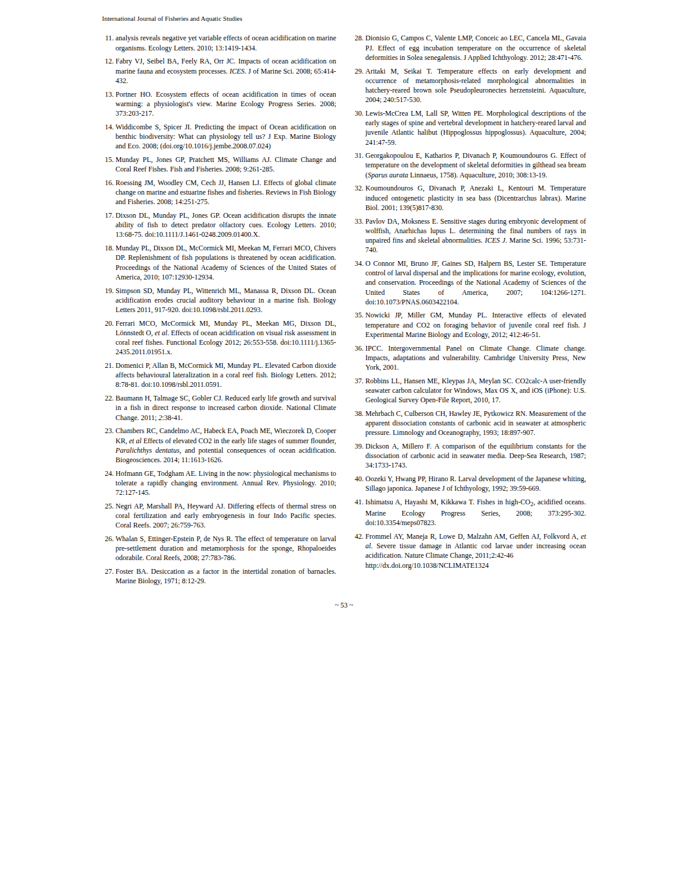International Journal of Fisheries and Aquatic Studies
analysis reveals negative yet variable effects of ocean acidification on marine organisms. Ecology Letters. 2010; 13:1419-1434.
Fabry VJ, Seibel BA, Feely RA, Orr JC. Impacts of ocean acidification on marine fauna and ecosystem processes. ICES. J of Marine Sci. 2008; 65:414-432.
Portner HO. Ecosystem effects of ocean acidification in times of ocean warming: a physiologist's view. Marine Ecology Progress Series. 2008; 373:203-217.
Widdicombe S, Spicer JI. Predicting the impact of Ocean acidification on benthic biodiversity: What can physiology tell us? J Exp. Marine Biology and Eco. 2008; (doi.org/10.1016/j.jembe.2008.07.024)
Munday PL, Jones GP, Pratchett MS, Williams AJ. Climate Change and Coral Reef Fishes. Fish and Fisheries. 2008; 9:261-285.
Roessing JM, Woodley CM, Cech JJ, Hansen LJ. Effects of global climate change on marine and estuarine fishes and fisheries. Reviews in Fish Biology and Fisheries. 2008; 14:251-275.
Dixson DL, Munday PL, Jones GP. Ocean acidification disrupts the innate ability of fish to detect predator olfactory cues. Ecology Letters. 2010; 13:68-75. doi:10.1111/J.1461-0248.2009.01400.X.
Munday PL, Dixson DL, McCormick MI, Meekan M, Ferrari MCO, Chivers DP. Replenishment of fish populations is threatened by ocean acidification. Proceedings of the National Academy of Sciences of the United States of America, 2010; 107:12930-12934.
Simpson SD, Munday PL, Wittenrich ML, Manassa R, Dixson DL. Ocean acidification erodes crucial auditory behaviour in a marine fish. Biology Letters 2011, 917-920. doi:10.1098/rsbl.2011.0293.
Ferrari MCO, McCormick MI, Munday PL, Meekan MG, Dixson DL, Lönnstedt O, et al. Effects of ocean acidification on visual risk assessment in coral reef fishes. Functional Ecology 2012; 26:553-558. doi:10.1111/j.1365-2435.2011.01951.x.
Domenici P, Allan B, McCormick MI, Munday PL. Elevated Carbon dioxide affects behavioural lateralization in a coral reef fish. Biology Letters. 2012; 8:78-81. doi:10.1098/rsbl.2011.0591.
Baumann H, Talmage SC, Gobler CJ. Reduced early life growth and survival in a fish in direct response to increased carbon dioxide. National Climate Change. 2011; 2:38-41.
Chambers RC, Candelmo AC, Habeck EA, Poach ME, Wieczorek D, Cooper KR, et al Effects of elevated CO2 in the early life stages of summer flounder, Paralichthys dentatus, and potential consequences of ocean acidification. Biogeosciences. 2014; 11:1613-1626.
Hofmann GE, Todgham AE. Living in the now: physiological mechanisms to tolerate a rapidly changing environment. Annual Rev. Physiology. 2010; 72:127-145.
Negri AP, Marshall PA, Heyward AJ. Differing effects of thermal stress on coral fertilization and early embryogenesis in four Indo Pacific species. Coral Reefs. 2007; 26:759-763.
Whalan S, Ettinger-Epstein P, de Nys R. The effect of temperature on larval pre-settlement duration and metamorphosis for the sponge, Rhopaloeides odorabile. Coral Reefs, 2008; 27:783-786.
Foster BA. Desiccation as a factor in the intertidal zonation of barnacles. Marine Biology, 1971; 8:12-29.
Dionisio G, Campos C, Valente LMP, Conceic ao LEC, Cancela ML, Gavaia PJ. Effect of egg incubation temperature on the occurrence of skeletal deformities in Solea senegalensis. J Applied Ichthyology. 2012; 28:471-476.
Aritaki M, Seikai T. Temperature effects on early development and occurrence of metamorphosis-related morphological abnormalities in hatchery-reared brown sole Pseudopleuronectes herzensteini. Aquaculture, 2004; 240:517-530.
Lewis-McCrea LM, Lall SP, Witten PE. Morphological descriptions of the early stages of spine and vertebral development in hatchery-reared larval and juvenile Atlantic halibut (Hippoglossus hippoglossus). Aquaculture, 2004; 241:47-59.
Georgakopoulou E, Katharios P, Divanach P, Koumoundouros G. Effect of temperature on the development of skeletal deformities in gilthead sea bream (Sparus aurata Linnaeus, 1758). Aquaculture, 2010; 308:13-19.
Koumoundouros G, Divanach P, Anezaki L, Kentouri M. Temperature induced ontogenetic plasticity in sea bass (Dicentrarchus labrax). Marine Biol. 2001; 139(5)817-830.
Pavlov DA, Moksness E. Sensitive stages during embryonic development of wolffish, Anarhichas lupus L. determining the final numbers of rays in unpaired fins and skeletal abnormalities. ICES J. Marine Sci. 1996; 53:731-740.
O Connor MI, Bruno JF, Gaines SD, Halpern BS, Lester SE. Temperature control of larval dispersal and the implications for marine ecology, evolution, and conservation. Proceedings of the National Academy of Sciences of the United States of America, 2007; 104:1266-1271. doi:10.1073/PNAS.0603422104.
Nowicki JP, Miller GM, Munday PL. Interactive effects of elevated temperature and CO2 on foraging behavior of juvenile coral reef fish. J Experimental Marine Biology and Ecology, 2012; 412:46-51.
IPCC. Intergovernmental Panel on Climate Change. Climate change. Impacts, adaptations and vulnerability. Cambridge University Press, New York, 2001.
Robbins LL, Hansen ME, Kleypas JA, Meylan SC. CO2calc-A user-friendly seawater carbon calculator for Windows, Max OS X, and iOS (iPhone): U.S. Geological Survey Open-File Report, 2010, 17.
Mehrbach C, Culberson CH, Hawley JE, Pytkowicz RN. Measurement of the apparent dissociation constants of carbonic acid in seawater at atmospheric pressure. Limnology and Oceanography, 1993; 18:897-907.
Dickson A, Millero F. A comparison of the equilibrium constants for the dissociation of carbonic acid in seawater media. Deep-Sea Research, 1987; 34:1733-1743.
Oozeki Y, Hwang PP, Hirano R. Larval development of the Japanese whiting, Sillago japonica. Japanese J of Ichthyology, 1992; 39:59-669.
Ishimatsu A, Hayashi M, Kikkawa T. Fishes in high-CO2, acidified oceans. Marine Ecology Progress Series, 2008; 373:295-302. doi:10.3354/meps07823.
Frommel AY, Maneja R, Lowe D, Malzahn AM, Geffen AJ, Folkvord A, et al. Severe tissue damage in Atlantic cod larvae under increasing ocean acidification. Nature Climate Change, 2011;2:42-46
http://dx.doi.org/10.1038/NCLIMATE1324
~ 53 ~